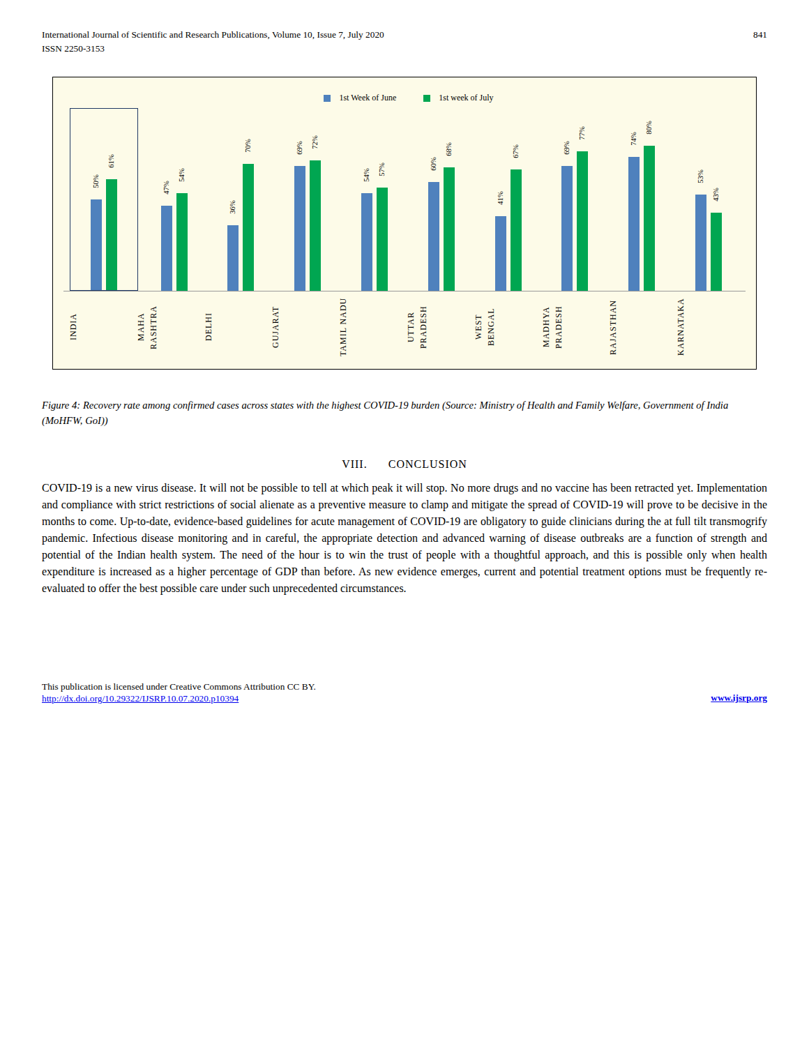International Journal of Scientific and Research Publications, Volume 10, Issue 7, July 2020
ISSN 2250-3153
841
1st Week of June 1st week of July
50%
61%
47%
54%
36%
70%
69%
72%
54%
57%
60%
68%
41%
67%
69%
77%
74%
80%
53%
43%
INDIA
MAHA RASHTRA
DELHI
GUJARAT
TAMIL NADU
UTTAR PRADESH
WEST BENGAL
MADHYA PRADESH
RAJASTHAN
KARNATAKA
Figure 4: Recovery rate among confirmed cases across states with the highest COVID-19 burden (Source: Ministry of Health and Family Welfare, Government of India (MoHFW, GoI))
VIII. CONCLUSION
COVID-19 is a new virus disease. It will not be possible to tell at which peak it will stop. No more drugs and no vaccine has been retracted yet. Implementation and compliance with strict restrictions of social alienate as a preventive measure to clamp and mitigate the spread of COVID-19 will prove to be decisive in the months to come. Up-to-date, evidence-based guidelines for acute management of COVID-19 are obligatory to guide clinicians during the at full tilt transmogrify pandemic. Infectious disease monitoring and in careful, the appropriate detection and advanced warning of disease outbreaks are a function of strength and potential of the Indian health system. The need of the hour is to win the trust of people with a thoughtful approach, and this is possible only when health expenditure is increased as a higher percentage of GDP than before. As new evidence emerges, current and potential treatment options must be frequently re-evaluated to offer the best possible care under such unprecedented circumstances.
This publication is licensed under Creative Commons Attribution CC BY.
http://dx.doi.org/10.29322/IJSRP.10.07.2020.p10394
www.ijsrp.org